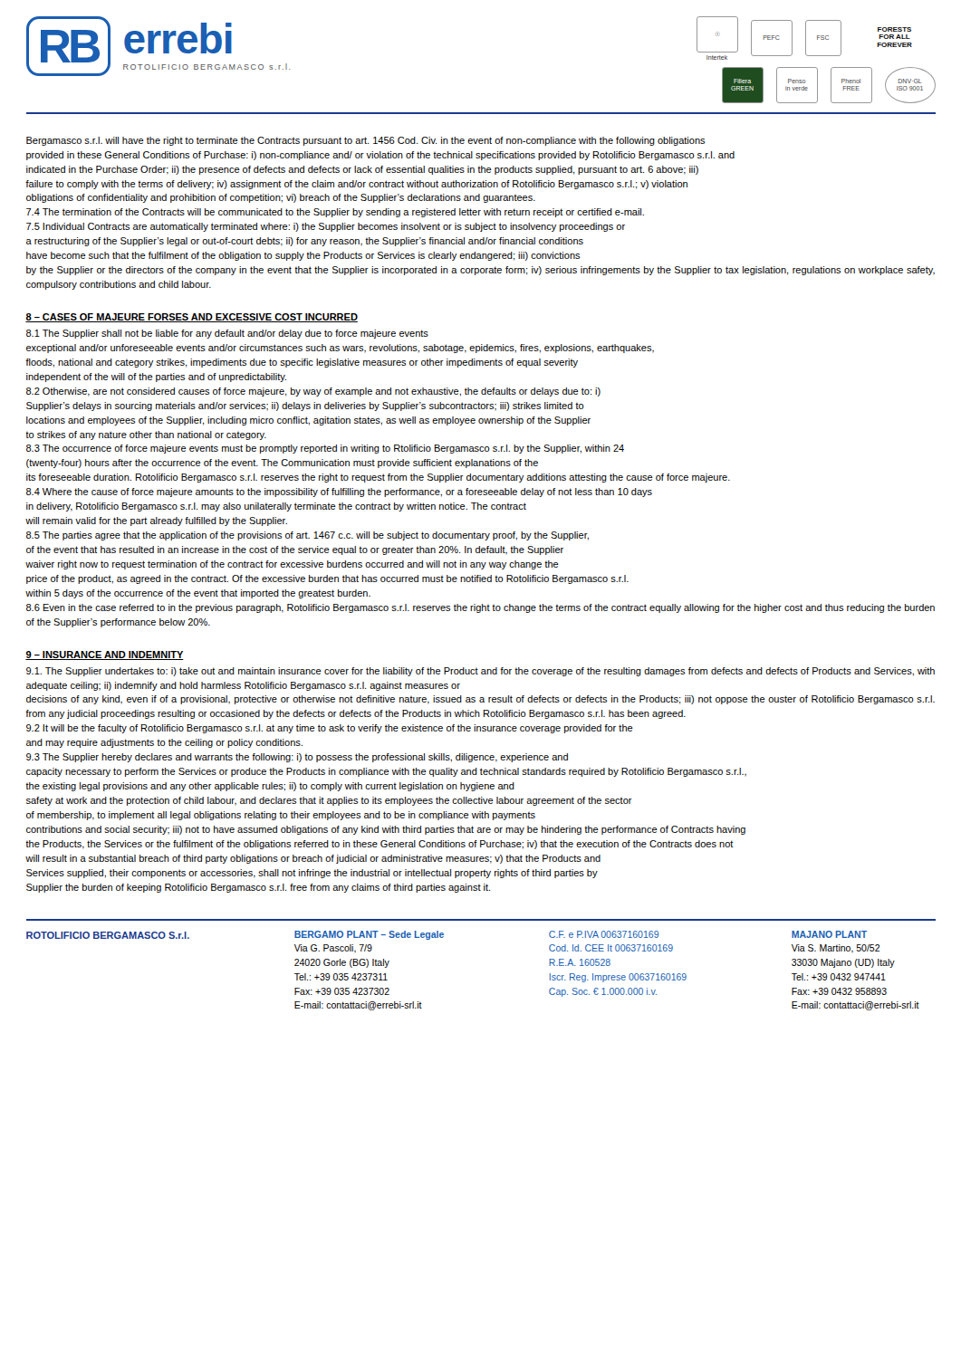RB
errebi
ROTOLIFICIO BERGAMASCO s.r.l.
☉ Intertek
PEFC
FSC
FORESTS
FOR ALL
FOREVER
Filiera
GREEN
Penso
in verde
Phenol
FREE
DNV·GL
ISO 9001
Bergamasco s.r.l. will have the right to terminate the Contracts pursuant to art. 1456 Cod. Civ. in the event of non-compliance with the following obligations
provided in these General Conditions of Purchase: i) non-compliance and/ or violation of the technical specifications provided by Rotolificio Bergamasco s.r.l. and
indicated in the Purchase Order; ii) the presence of defects and defects or lack of essential qualities in the products supplied, pursuant to art. 6 above; iii)
failure to comply with the terms of delivery; iv) assignment of the claim and/or contract without authorization of Rotolificio Bergamasco s.r.l.; v) violation
obligations of confidentiality and prohibition of competition; vi) breach of the Supplier’s declarations and guarantees.
7.4 The termination of the Contracts will be communicated to the Supplier by sending a registered letter with return receipt or certified e-mail.
7.5 Individual Contracts are automatically terminated where: i) the Supplier becomes insolvent or is subject to insolvency proceedings or
a restructuring of the Supplier’s legal or out-of-court debts; ii) for any reason, the Supplier’s financial and/or financial conditions
have become such that the fulfilment of the obligation to supply the Products or Services is clearly endangered; iii) convictions
by the Supplier or the directors of the company in the event that the Supplier is incorporated in a corporate form; iv) serious infringements by the Supplier to tax legislation, regulations on workplace safety, compulsory contributions and child labour.
8 – CASES OF MAJEURE FORSES AND EXCESSIVE COST INCURRED
8.1 The Supplier shall not be liable for any default and/or delay due to force majeure events
exceptional and/or unforeseeable events and/or circumstances such as wars, revolutions, sabotage, epidemics, fires, explosions, earthquakes,
floods, national and category strikes, impediments due to specific legislative measures or other impediments of equal severity
independent of the will of the parties and of unpredictability.
8.2 Otherwise, are not considered causes of force majeure, by way of example and not exhaustive, the defaults or delays due to: i)
Supplier’s delays in sourcing materials and/or services; ii) delays in deliveries by Supplier’s subcontractors; iii) strikes limited to
locations and employees of the Supplier, including micro conflict, agitation states, as well as employee ownership of the Supplier
to strikes of any nature other than national or category.
8.3 The occurrence of force majeure events must be promptly reported in writing to Rtolificio Bergamasco s.r.l. by the Supplier, within 24
(twenty-four) hours after the occurrence of the event. The Communication must provide sufficient explanations of the
its foreseeable duration. Rotolificio Bergamasco s.r.l. reserves the right to request from the Supplier documentary additions attesting the cause of force majeure.
8.4 Where the cause of force majeure amounts to the impossibility of fulfilling the performance, or a foreseeable delay of not less than 10 days
in delivery, Rotolificio Bergamasco s.r.l. may also unilaterally terminate the contract by written notice. The contract
will remain valid for the part already fulfilled by the Supplier.
8.5 The parties agree that the application of the provisions of art. 1467 c.c. will be subject to documentary proof, by the Supplier,
of the event that has resulted in an increase in the cost of the service equal to or greater than 20%. In default, the Supplier
waiver right now to request termination of the contract for excessive burdens occurred and will not in any way change the
price of the product, as agreed in the contract. Of the excessive burden that has occurred must be notified to Rotolificio Bergamasco s.r.l.
within 5 days of the occurrence of the event that imported the greatest burden.
8.6 Even in the case referred to in the previous paragraph, Rotolificio Bergamasco s.r.l. reserves the right to change the terms of the contract equally allowing for the higher cost and thus reducing the burden of the Supplier’s performance below 20%.
9 – INSURANCE AND INDEMNITY
9.1. The Supplier undertakes to: i) take out and maintain insurance cover for the liability of the Product and for the coverage of the resulting damages from defects and defects of Products and Services, with adequate ceiling; ii) indemnify and hold harmless Rotolificio Bergamasco s.r.l. against measures or
decisions of any kind, even if of a provisional, protective or otherwise not definitive nature, issued as a result of defects or defects in the Products; iii) not oppose the ouster of Rotolificio Bergamasco s.r.l. from any judicial proceedings resulting or occasioned by the defects or defects of the Products in which Rotolificio Bergamasco s.r.l. has been agreed.
9.2 It will be the faculty of Rotolificio Bergamasco s.r.l. at any time to ask to verify the existence of the insurance coverage provided for the
and may require adjustments to the ceiling or policy conditions.
9.3 The Supplier hereby declares and warrants the following: i) to possess the professional skills, diligence, experience and
capacity necessary to perform the Services or produce the Products in compliance with the quality and technical standards required by Rotolificio Bergamasco s.r.l.,
the existing legal provisions and any other applicable rules; ii) to comply with current legislation on hygiene and
safety at work and the protection of child labour, and declares that it applies to its employees the collective labour agreement of the sector
of membership, to implement all legal obligations relating to their employees and to be in compliance with payments
contributions and social security; iii) not to have assumed obligations of any kind with third parties that are or may be hindering the performance of Contracts having
the Products, the Services or the fulfilment of the obligations referred to in these General Conditions of Purchase; iv) that the execution of the Contracts does not
will result in a substantial breach of third party obligations or breach of judicial or administrative measures; v) that the Products and
Services supplied, their components or accessories, shall not infringe the industrial or intellectual property rights of third parties by
Supplier the burden of keeping Rotolificio Bergamasco s.r.l. free from any claims of third parties against it.
ROTOLIFICIO BERGAMASCO S.r.l.
BERGAMO PLANT – Sede Legale
Via G. Pascoli, 7/9
24020 Gorle (BG) Italy
Tel.: +39 035 4237311
Fax: +39 035 4237302
E-mail: contattaci@errebi-srl.it
C.F. e P.IVA 00637160169
Cod. Id. CEE It 00637160169
R.E.A. 160528
Iscr. Reg. Imprese 00637160169
Cap. Soc. € 1.000.000 i.v.
MAJANO PLANT
Via S. Martino, 50/52
33030 Majano (UD) Italy
Tel.: +39 0432 947441
Fax: +39 0432 958893
E-mail: contattaci@errebi-srl.it